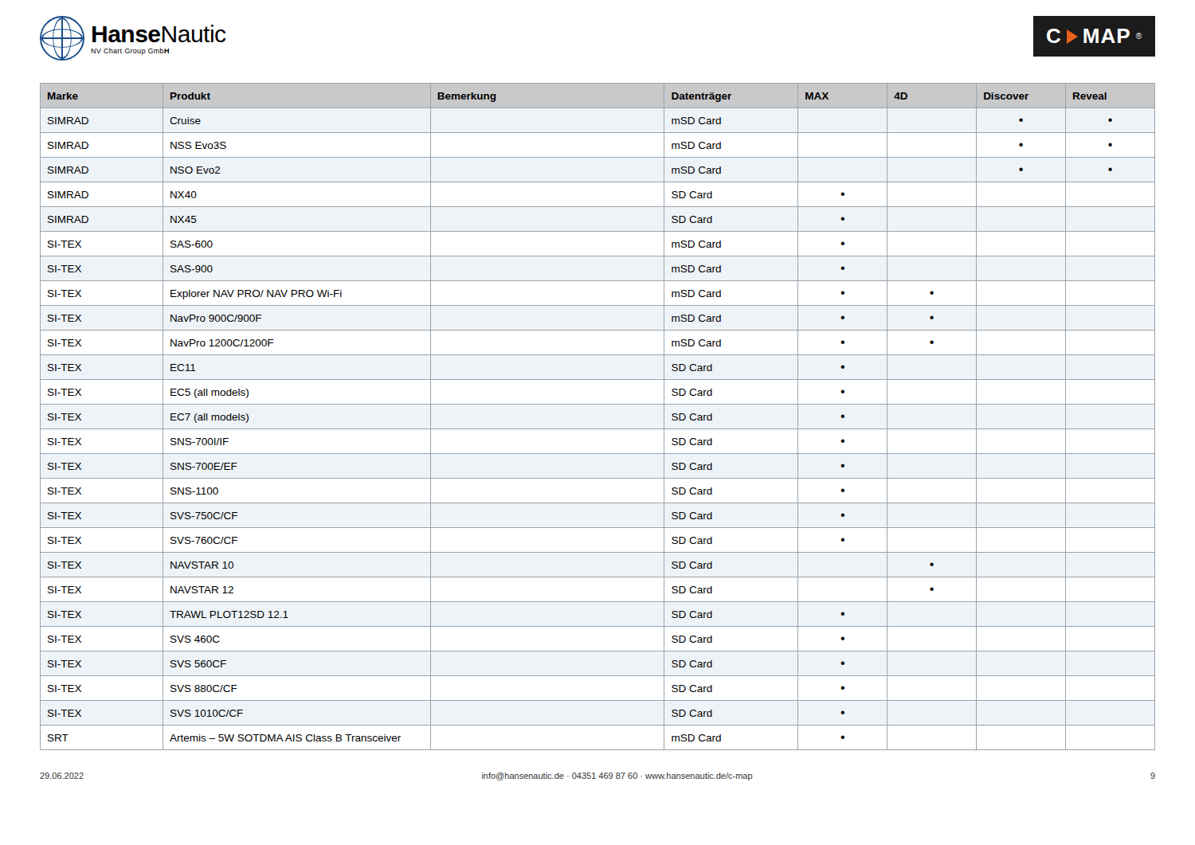HanseNautic
NV Chart Group GmbH
C MAP®
| Marke | Produkt | Bemerkung | Datenträger | MAX | 4D | Discover | Reveal |
| --- | --- | --- | --- | --- | --- | --- | --- |
| SIMRAD | Cruise | | mSD Card | | | • | • |
| SIMRAD | NSS Evo3S | | mSD Card | | | • | • |
| SIMRAD | NSO Evo2 | | mSD Card | | | • | • |
| SIMRAD | NX40 | | SD Card | • | | | |
| SIMRAD | NX45 | | SD Card | • | | | |
| SI-TEX | SAS-600 | | mSD Card | • | | | |
| SI-TEX | SAS-900 | | mSD Card | • | | | |
| SI-TEX | Explorer NAV PRO/ NAV PRO Wi-Fi | | mSD Card | • | • | | |
| SI-TEX | NavPro 900C/900F | | mSD Card | • | • | | |
| SI-TEX | NavPro 1200C/1200F | | mSD Card | • | • | | |
| SI-TEX | EC11 | | SD Card | • | | | |
| SI-TEX | EC5 (all models) | | SD Card | • | | | |
| SI-TEX | EC7 (all models) | | SD Card | • | | | |
| SI-TEX | SNS-700I/IF | | SD Card | • | | | |
| SI-TEX | SNS-700E/EF | | SD Card | • | | | |
| SI-TEX | SNS-1100 | | SD Card | • | | | |
| SI-TEX | SVS-750C/CF | | SD Card | • | | | |
| SI-TEX | SVS-760C/CF | | SD Card | • | | | |
| SI-TEX | NAVSTAR 10 | | SD Card | | • | | |
| SI-TEX | NAVSTAR 12 | | SD Card | | • | | |
| SI-TEX | TRAWL PLOT12SD 12.1 | | SD Card | • | | | |
| SI-TEX | SVS 460C | | SD Card | • | | | |
| SI-TEX | SVS 560CF | | SD Card | • | | | |
| SI-TEX | SVS 880C/CF | | SD Card | • | | | |
| SI-TEX | SVS 1010C/CF | | SD Card | • | | | |
| SRT | Artemis – 5W SOTDMA AIS Class B Transceiver | | mSD Card | • | | | |
29.06.2022
info@hansenautic.de · 04351 469 87 60 · www.hansenautic.de/c-map
9